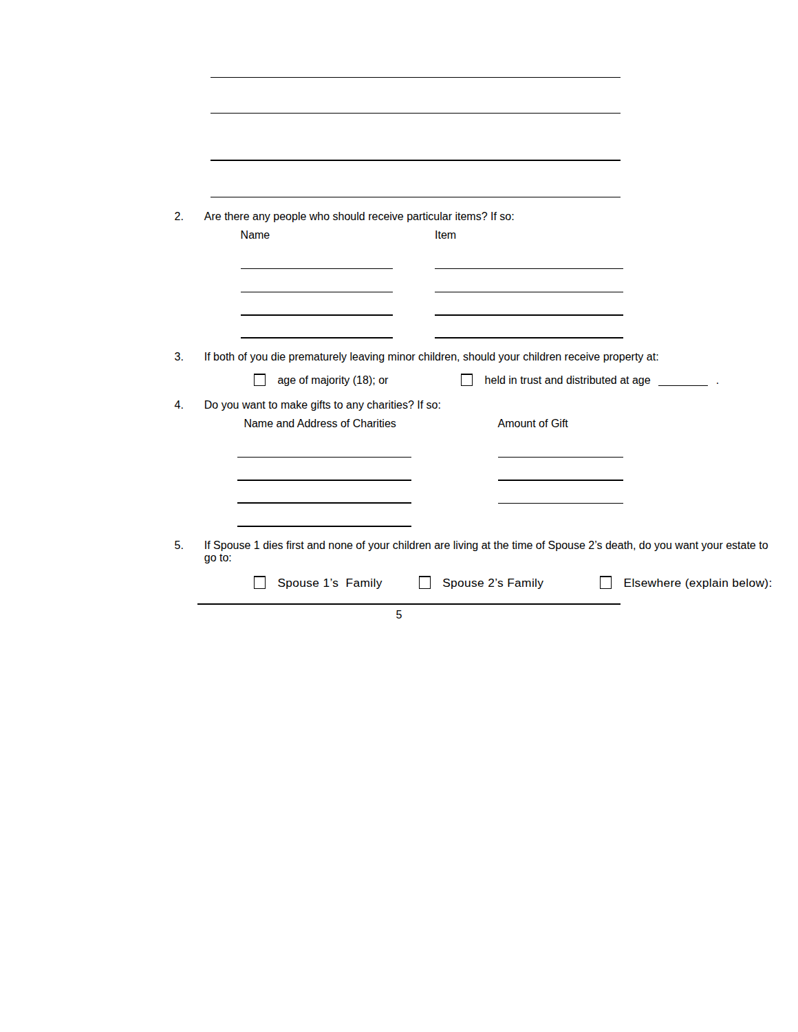2.
Are there any people who should receive particular items? If so:
| Name | | Item |
3.
If both of you die prematurely leaving minor children, should your children receive property at:
age of majority (18); or held in trust and distributed at age .
4.
Do you want to make gifts to any charities? If so:
| Name and Address of Charities | | Amount of Gift |
5.
If Spouse 1 dies first and none of your children are living at the time of Spouse 2’s death, do you want your estate to go to:
Spouse 1’s Family Spouse 2’s Family Elsewhere (explain below):
5